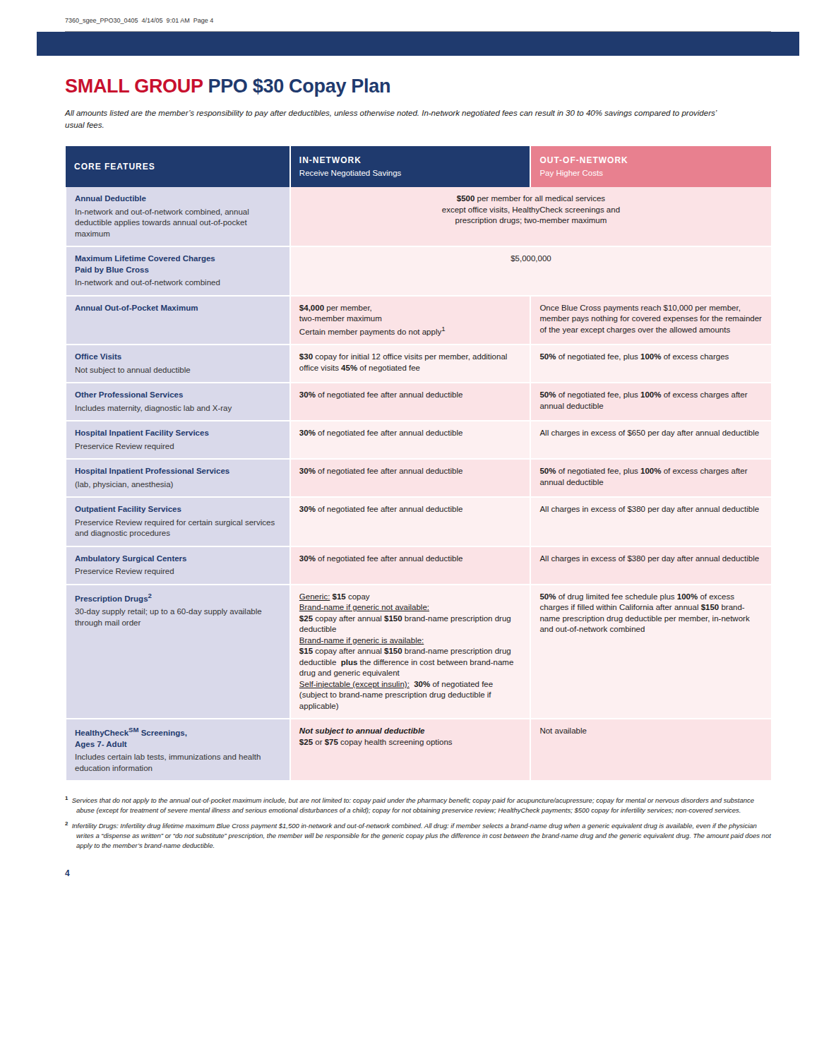7360_sgee_PPO30_0405 4/14/05 9:01 AM Page 4
SMALL GROUP PPO $30 Copay Plan
All amounts listed are the member’s responsibility to pay after deductibles, unless otherwise noted. In-network negotiated fees can result in 30 to 40% savings compared to providers’ usual fees.
| CORE FEATURES | IN-NETWORK Receive Negotiated Savings | OUT-OF-NETWORK Pay Higher Costs |
| --- | --- | --- |
| Annual Deductible In-network and out-of-network combined, annual deductible applies towards annual out-of-pocket maximum | $500 per member for all medical services except office visits, HealthyCheck screenings and prescription drugs; two-member maximum |
| Maximum Lifetime Covered Charges Paid by Blue Cross In-network and out-of-network combined | $5,000,000 |
| Annual Out-of-Pocket Maximum | $4,000 per member, two-member maximum Certain member payments do not apply 1 | Once Blue Cross payments reach $10,000 per member, member pays nothing for covered expenses for the remainder of the year except charges over the allowed amounts |
| Office Visits Not subject to annual deductible | $30 copay for initial 12 office visits per member, additional office visits 45% of negotiated fee | 50% of negotiated fee, plus 100% of excess charges |
| Other Professional Services Includes maternity, diagnostic lab and X-ray | 30% of negotiated fee after annual deductible | 50% of negotiated fee, plus 100% of excess charges after annual deductible |
| Hospital Inpatient Facility Services Preservice Review required | 30% of negotiated fee after annual deductible | All charges in excess of $650 per day after annual deductible |
| Hospital Inpatient Professional Services (lab, physician, anesthesia) | 30% of negotiated fee after annual deductible | 50% of negotiated fee, plus 100% of excess charges after annual deductible |
| Outpatient Facility Services Preservice Review required for certain surgical services and diagnostic procedures | 30% of negotiated fee after annual deductible | All charges in excess of $380 per day after annual deductible |
| Ambulatory Surgical Centers Preservice Review required | 30% of negotiated fee after annual deductible | All charges in excess of $380 per day after annual deductible |
| Prescription Drugs 2 30-day supply retail; up to a 60-day supply available through mail order | Generic: $15 copay Brand-name if generic not available: $25 copay after annual $150 brand-name prescription drug deductible Brand-name if generic is available: $15 copay after annual $150 brand-name prescription drug deductible plus the difference in cost between brand-name drug and generic equivalent Self-injectable (except insulin): 30% of negotiated fee (subject to brand-name prescription drug deductible if applicable) | 50% of drug limited fee schedule plus 100% of excess charges if filled within California after annual $150 brand-name prescription drug deductible per member, in-network and out-of-network combined |
| HealthyCheck SM Screenings, Ages 7- Adult Includes certain lab tests, immunizations and health education information | Not subject to annual deductible $25 or $75 copay health screening options | Not available |
1 Services that do not apply to the annual out-of-pocket maximum include, but are not limited to: copay paid under the pharmacy benefit; copay paid for acupuncture/acupressure; copay for mental or nervous disorders and substance abuse (except for treatment of severe mental illness and serious emotional disturbances of a child); copay for not obtaining preservice review; HealthyCheck payments; $500 copay for infertility services; non-covered services.
2 Infertility Drugs: Infertility drug lifetime maximum Blue Cross payment $1,500 in-network and out-of-network combined. All drug: if member selects a brand-name drug when a generic equivalent drug is available, even if the physician writes a “dispense as written” or “do not substitute” prescription, the member will be responsible for the generic copay plus the difference in cost between the brand-name drug and the generic equivalent drug. The amount paid does not apply to the member’s brand-name deductible.
4